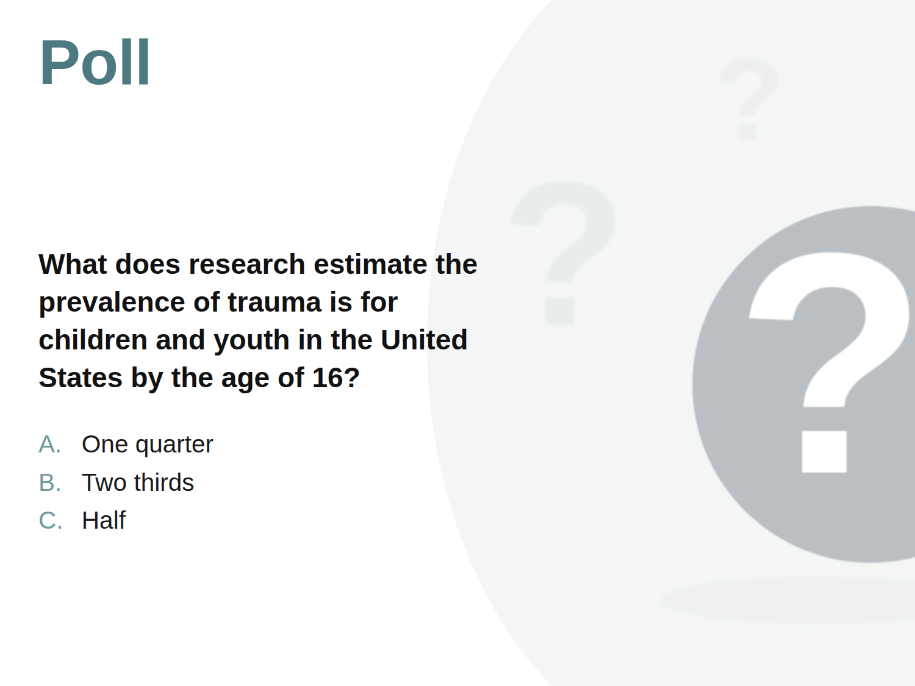?
?
?
Poll
What does research estimate the prevalence of trauma is for children and youth in the United States by the age of 16?
A. One quarter
B. Two thirds
C. Half